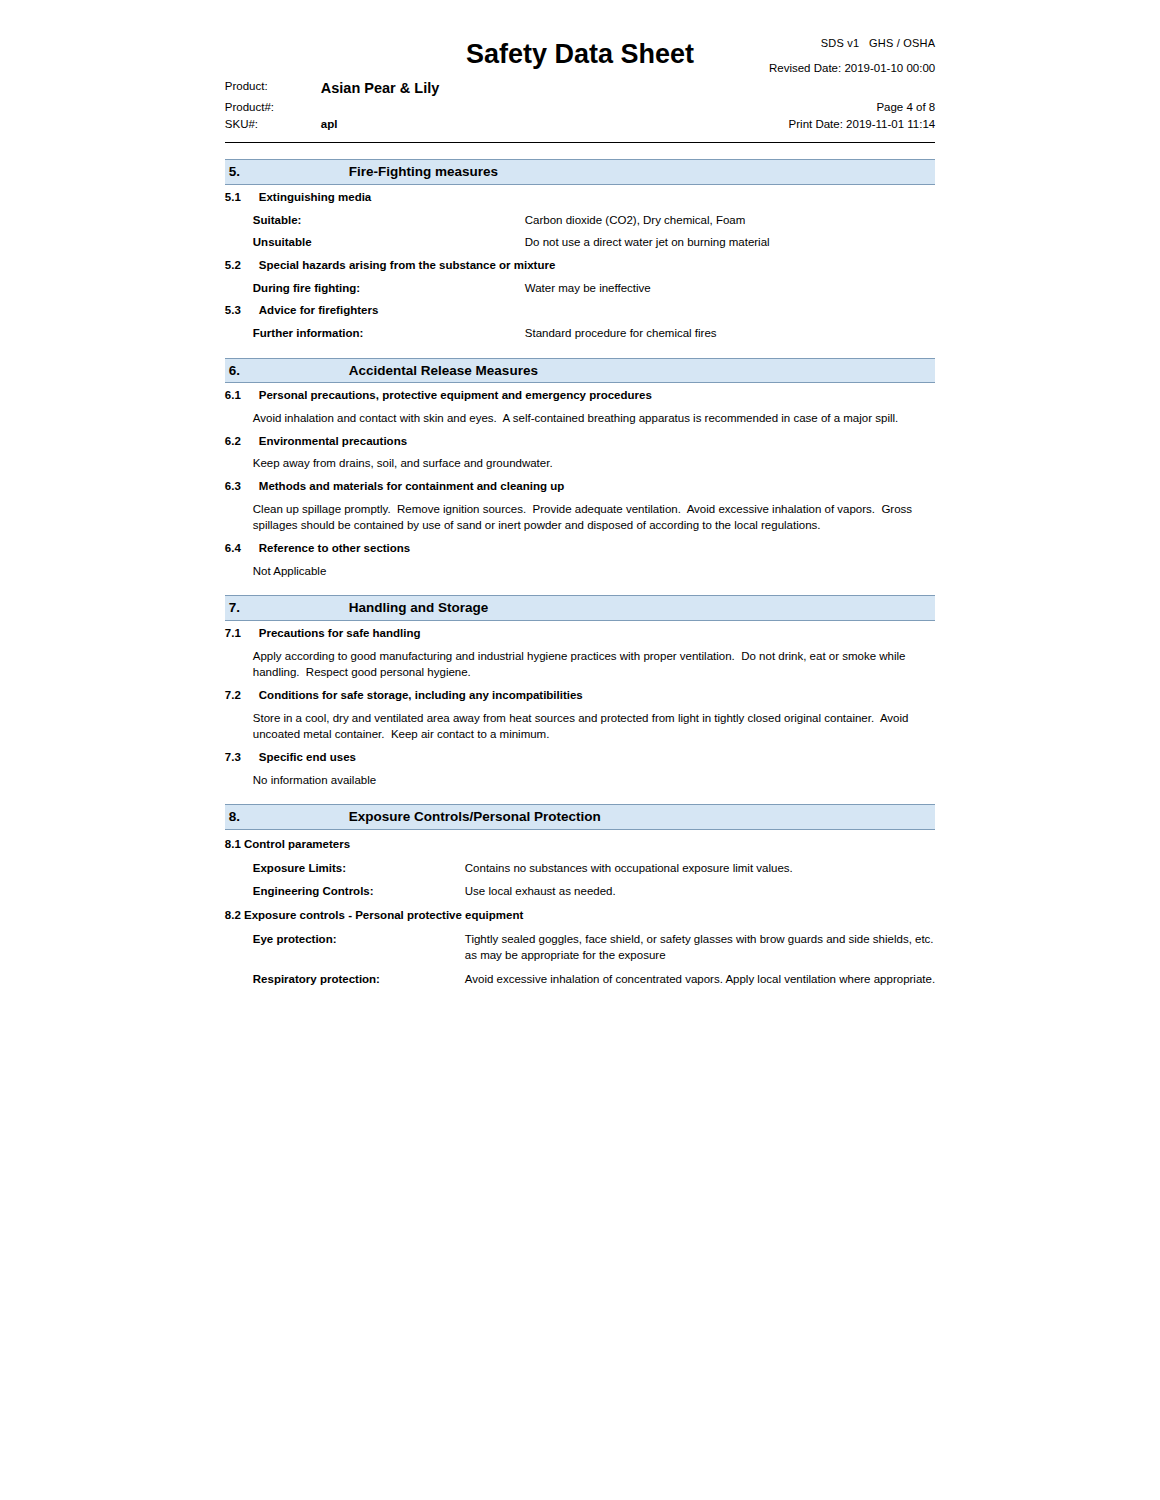SDS v1 GHS / OSHA
Revised Date: 2019-01-10 00:00
Safety Data Sheet
| Product: | Asian Pear & Lily | |
| Product#: | | Page 4 of 8 |
| SKU#: | apl | Print Date: 2019-11-01 11:14 |
5. Fire-Fighting measures
5.1 Extinguishing media
Suitable:
Carbon dioxide (CO2), Dry chemical, Foam
Unsuitable
Do not use a direct water jet on burning material
5.2 Special hazards arising from the substance or mixture
During fire fighting:
Water may be ineffective
5.3 Advice for firefighters
Further information:
Standard procedure for chemical fires
6. Accidental Release Measures
6.1 Personal precautions, protective equipment and emergency procedures
Avoid inhalation and contact with skin and eyes. A self-contained breathing apparatus is recommended in case of a major spill.
6.2 Environmental precautions
Keep away from drains, soil, and surface and groundwater.
6.3 Methods and materials for containment and cleaning up
Clean up spillage promptly. Remove ignition sources. Provide adequate ventilation. Avoid excessive inhalation of vapors. Gross spillages should be contained by use of sand or inert powder and disposed of according to the local regulations.
6.4 Reference to other sections
Not Applicable
7. Handling and Storage
7.1 Precautions for safe handling
Apply according to good manufacturing and industrial hygiene practices with proper ventilation. Do not drink, eat or smoke while handling. Respect good personal hygiene.
7.2 Conditions for safe storage, including any incompatibilities
Store in a cool, dry and ventilated area away from heat sources and protected from light in tightly closed original container. Avoid uncoated metal container. Keep air contact to a minimum.
7.3 Specific end uses
No information available
8. Exposure Controls/Personal Protection
8.1 Control parameters
Exposure Limits:
Contains no substances with occupational exposure limit values.
Engineering Controls:
Use local exhaust as needed.
8.2 Exposure controls - Personal protective equipment
Eye protection:
Tightly sealed goggles, face shield, or safety glasses with brow guards and side shields, etc. as may be appropriate for the exposure
Respiratory protection:
Avoid excessive inhalation of concentrated vapors. Apply local ventilation where appropriate.